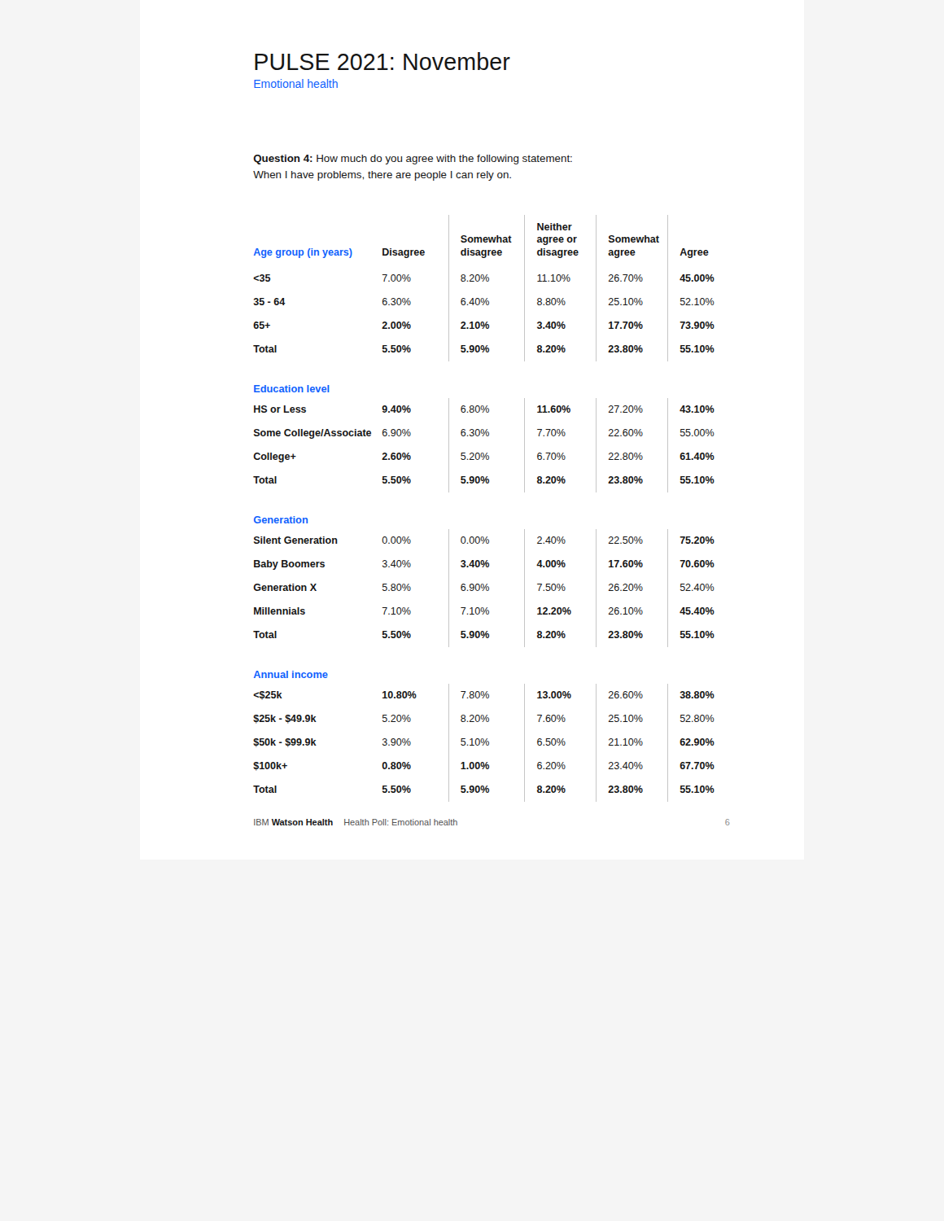PULSE 2021: November
Emotional health
Question 4: How much do you agree with the following statement:
When I have problems, there are people I can rely on.
| Age group (in years) | Disagree | Somewhat disagree | Neither agree or disagree | Somewhat agree | Agree |
| --- | --- | --- | --- | --- | --- |
| <35 | 7.00% | 8.20% | 11.10% | 26.70% | 45.00% |
| 35 - 64 | 6.30% | 6.40% | 8.80% | 25.10% | 52.10% |
| 65+ | 2.00% | 2.10% | 3.40% | 17.70% | 73.90% |
| Total | 5.50% | 5.90% | 8.20% | 23.80% | 55.10% |
| Education level |
| HS or Less | 9.40% | 6.80% | 11.60% | 27.20% | 43.10% |
| Some College/Associate | 6.90% | 6.30% | 7.70% | 22.60% | 55.00% |
| College+ | 2.60% | 5.20% | 6.70% | 22.80% | 61.40% |
| Total | 5.50% | 5.90% | 8.20% | 23.80% | 55.10% |
| Generation |
| Silent Generation | 0.00% | 0.00% | 2.40% | 22.50% | 75.20% |
| Baby Boomers | 3.40% | 3.40% | 4.00% | 17.60% | 70.60% |
| Generation X | 5.80% | 6.90% | 7.50% | 26.20% | 52.40% |
| Millennials | 7.10% | 7.10% | 12.20% | 26.10% | 45.40% |
| Total | 5.50% | 5.90% | 8.20% | 23.80% | 55.10% |
| Annual income |
| <$25k | 10.80% | 7.80% | 13.00% | 26.60% | 38.80% |
| $25k - $49.9k | 5.20% | 8.20% | 7.60% | 25.10% | 52.80% |
| $50k - $99.9k | 3.90% | 5.10% | 6.50% | 21.10% | 62.90% |
| $100k+ | 0.80% | 1.00% | 6.20% | 23.40% | 67.70% |
| Total | 5.50% | 5.90% | 8.20% | 23.80% | 55.10% |
IBM Watson Health Health Poll: Emotional health
6